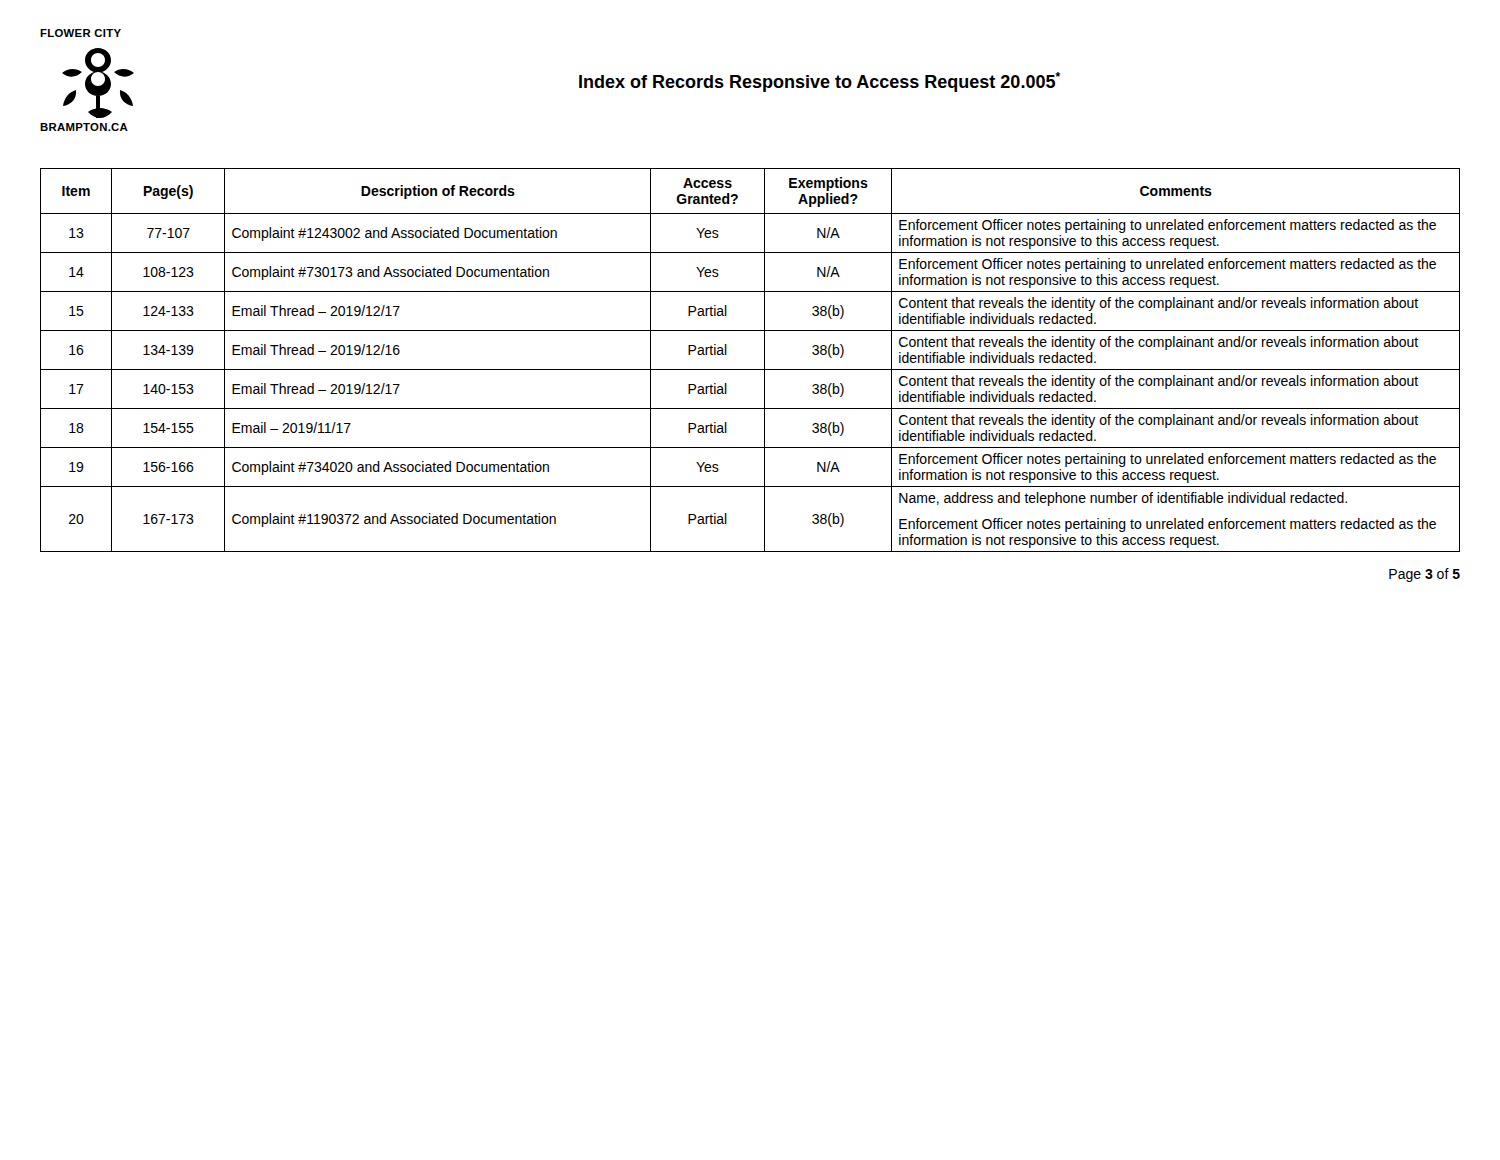FLOWER CITY
BRAMPTON.CA
Index of Records Responsive to Access Request 20.005*
| Item | Page(s) | Description of Records | Access Granted? | Exemptions Applied? | Comments |
| --- | --- | --- | --- | --- | --- |
| 13 | 77-107 | Complaint #1243002 and Associated Documentation | Yes | N/A | Enforcement Officer notes pertaining to unrelated enforcement matters redacted as the information is not responsive to this access request. |
| 14 | 108-123 | Complaint #730173 and Associated Documentation | Yes | N/A | Enforcement Officer notes pertaining to unrelated enforcement matters redacted as the information is not responsive to this access request. |
| 15 | 124-133 | Email Thread – 2019/12/17 | Partial | 38(b) | Content that reveals the identity of the complainant and/or reveals information about identifiable individuals redacted. |
| 16 | 134-139 | Email Thread – 2019/12/16 | Partial | 38(b) | Content that reveals the identity of the complainant and/or reveals information about identifiable individuals redacted. |
| 17 | 140-153 | Email Thread – 2019/12/17 | Partial | 38(b) | Content that reveals the identity of the complainant and/or reveals information about identifiable individuals redacted. |
| 18 | 154-155 | Email – 2019/11/17 | Partial | 38(b) | Content that reveals the identity of the complainant and/or reveals information about identifiable individuals redacted. |
| 19 | 156-166 | Complaint #734020 and Associated Documentation | Yes | N/A | Enforcement Officer notes pertaining to unrelated enforcement matters redacted as the information is not responsive to this access request. |
| 20 | 167-173 | Complaint #1190372 and Associated Documentation | Partial | 38(b) | Name, address and telephone number of identifiable individual redacted. Enforcement Officer notes pertaining to unrelated enforcement matters redacted as the information is not responsive to this access request. |
Page 3 of 5